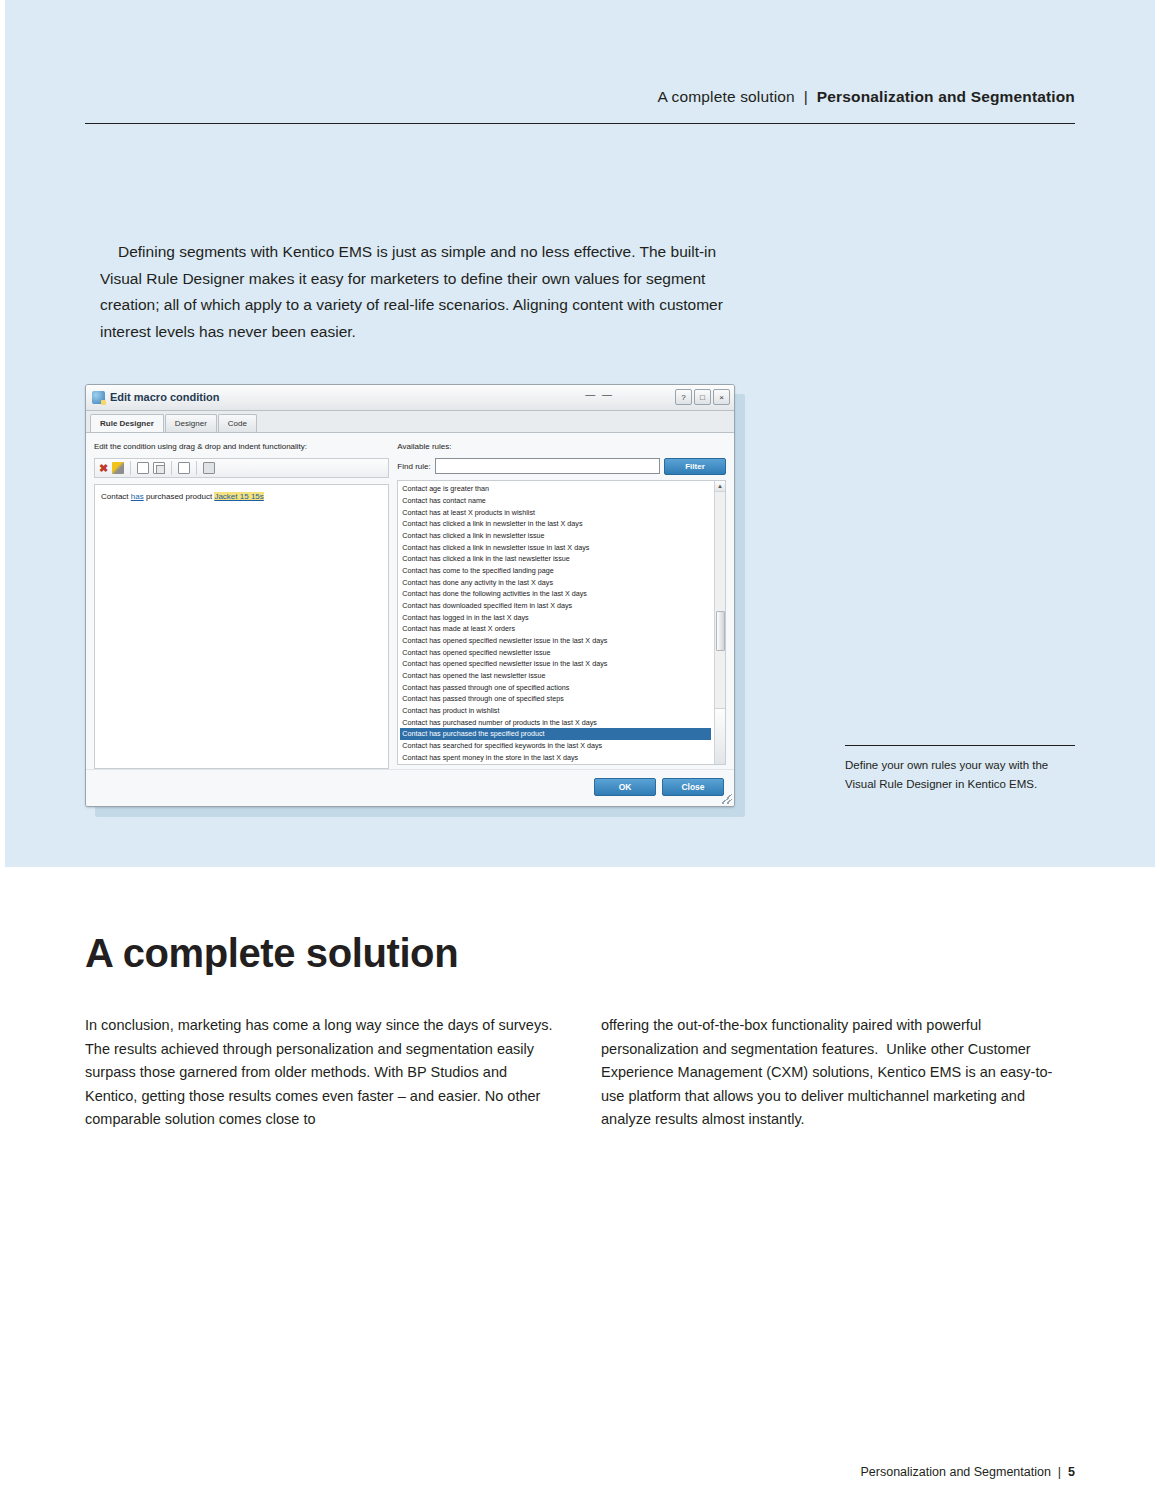A complete solution | Personalization and Segmentation
Defining segments with Kentico EMS is just as simple and no less effective. The built-in Visual Rule Designer makes it easy for marketers to define their own values for segment creation; all of which apply to a variety of real-life scenarios. Aligning content with customer interest levels has never been easier.
Edit macro condition
— —
?□×
Rule Designer
Designer
Code
Edit the condition using drag & drop and indent functionality:
✖
Contact has purchased product Jacket 15 15s
Available rules:
Find rule:
Filter
Contact age is greater than
Contact has contact name
Contact has at least X products in wishlist
Contact has clicked a link in newsletter in the last X days
Contact has clicked a link in newsletter issue
Contact has clicked a link in newsletter issue in last X days
Contact has clicked a link in the last newsletter issue
Contact has come to the specified landing page
Contact has done any activity in the last X days
Contact has done the following activities in the last X days
Contact has downloaded specified item in last X days
Contact has logged in in the last X days
Contact has made at least X orders
Contact has opened specified newsletter issue in the last X days
Contact has opened specified newsletter issue
Contact has opened specified newsletter issue in the last X days
Contact has opened the last newsletter issue
Contact has passed through one of specified actions
Contact has passed through one of specified steps
Contact has product in wishlist
Contact has purchased number of products in the last X days
Contact has purchased the specified product
Contact has searched for specified keywords in the last X days
Contact has spent money in the store in the last X days
Contact has submitted specified form in the last X days
Contact has visited a specified page in the last X days
Contact has voted in the specified poll
Contact is female
Contact is from country
Contact is from state
Contact is in a role
▲
▼
OK
Close
Define your own rules your way with the Visual Rule Designer in Kentico EMS.
A complete solution
In conclusion, marketing has come a long way since the days of surveys. The results achieved through personalization and segmentation easily surpass those garnered from older methods. With BP Studios and Kentico, getting those results comes even faster – and easier. No other comparable solution comes close to
offering the out-of-the-box functionality paired with powerful personalization and segmentation features. Unlike other Customer Experience Management (CXM) solutions, Kentico EMS is an easy-to-use platform that allows you to deliver multichannel marketing and analyze results almost instantly.
Personalization and Segmentation | 5